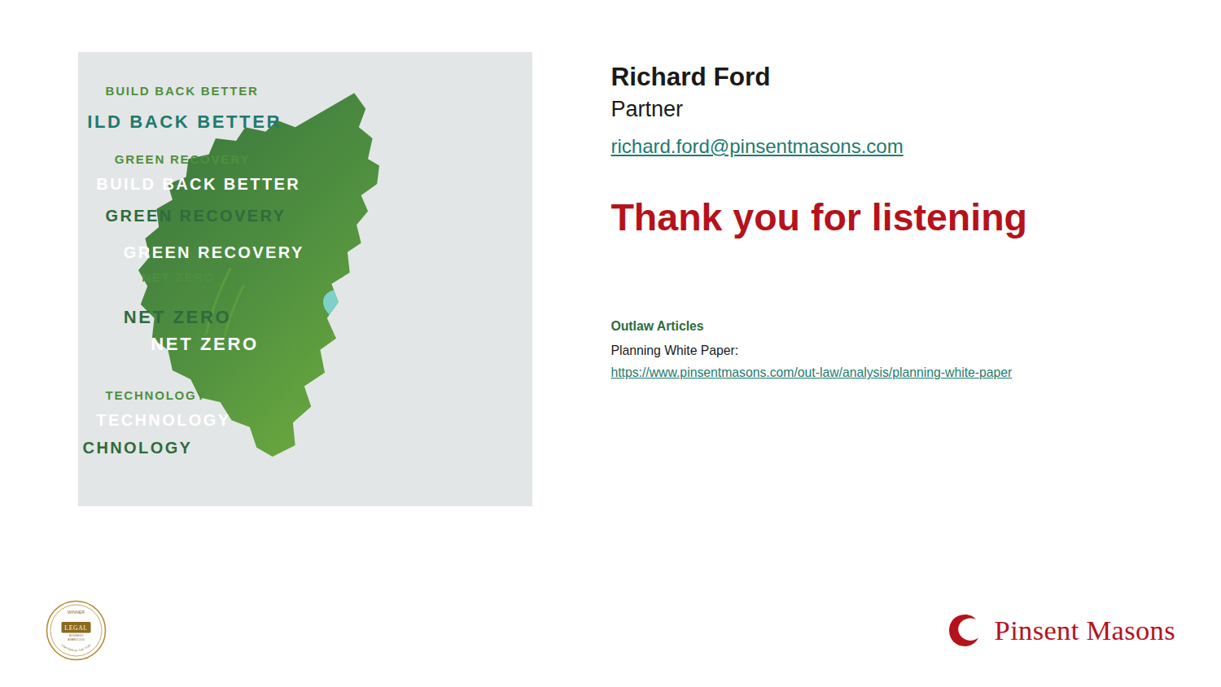Build Back Better ild Back Better Green Recovery Build Back Better Green Recovery Green Recovery Net Zero Net Zero Net Zero Technology Technology chnology
Build Back Better · Green Recovery · Net Zero · Technology
Richard Ford
Partner
richard.ford@pinsentmasons.com
Thank you for listening
Outlaw Articles
Planning White Paper:
https://www.pinsentmasons.com/out-law/analysis/planning-white-paper
WINNER LEGAL BUSINESS AWARDS 2020 LAW FIRM OF THE YEAR
Pinsent Masons